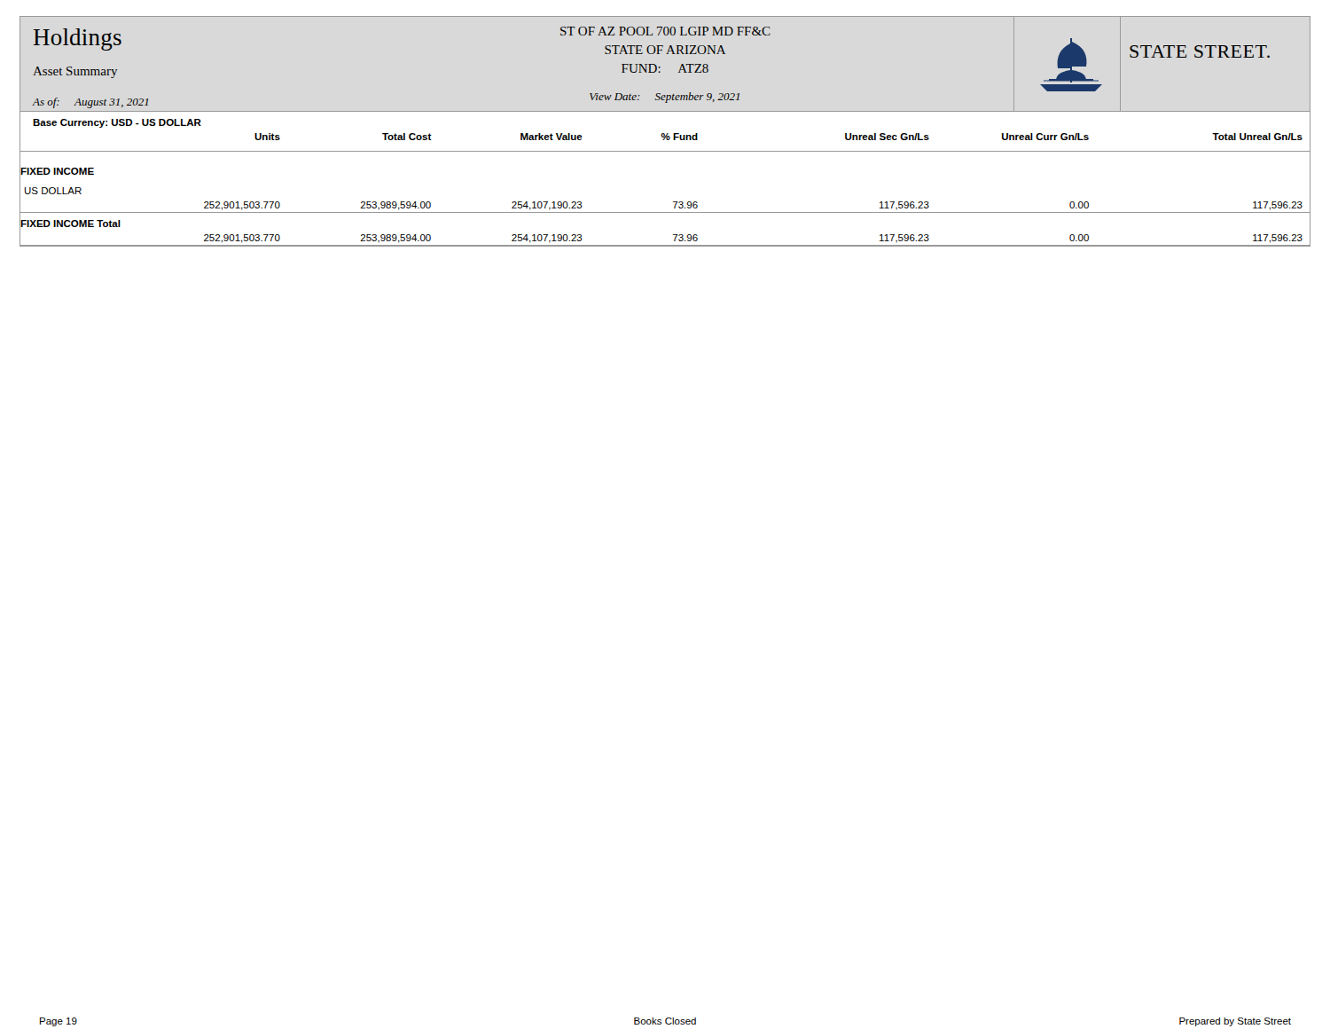Holdings
Asset Summary
As of: August 31, 2021
ST OF AZ POOL 700 LGIP MD FF&C
STATE OF ARIZONA
FUND: ATZ8
View Date: September 9, 2021
STATE STREET.
Base Currency: USD - US DOLLAR
| Units | Total Cost | Market Value | % Fund | | Unreal Sec Gn/Ls | Unreal Curr Gn/Ls | Total Unreal Gn/Ls |
| --- | --- | --- | --- | --- | --- | --- | --- |
| FIXED INCOME |
| US DOLLAR |
| 252,901,503.770 | 253,989,594.00 | 254,107,190.23 | 73.96 | | 117,596.23 | 0.00 | 117,596.23 |
| FIXED INCOME Total |
| 252,901,503.770 | 253,989,594.00 | 254,107,190.23 | 73.96 | | 117,596.23 | 0.00 | 117,596.23 |
Page 19 Books Closed Prepared by State Street